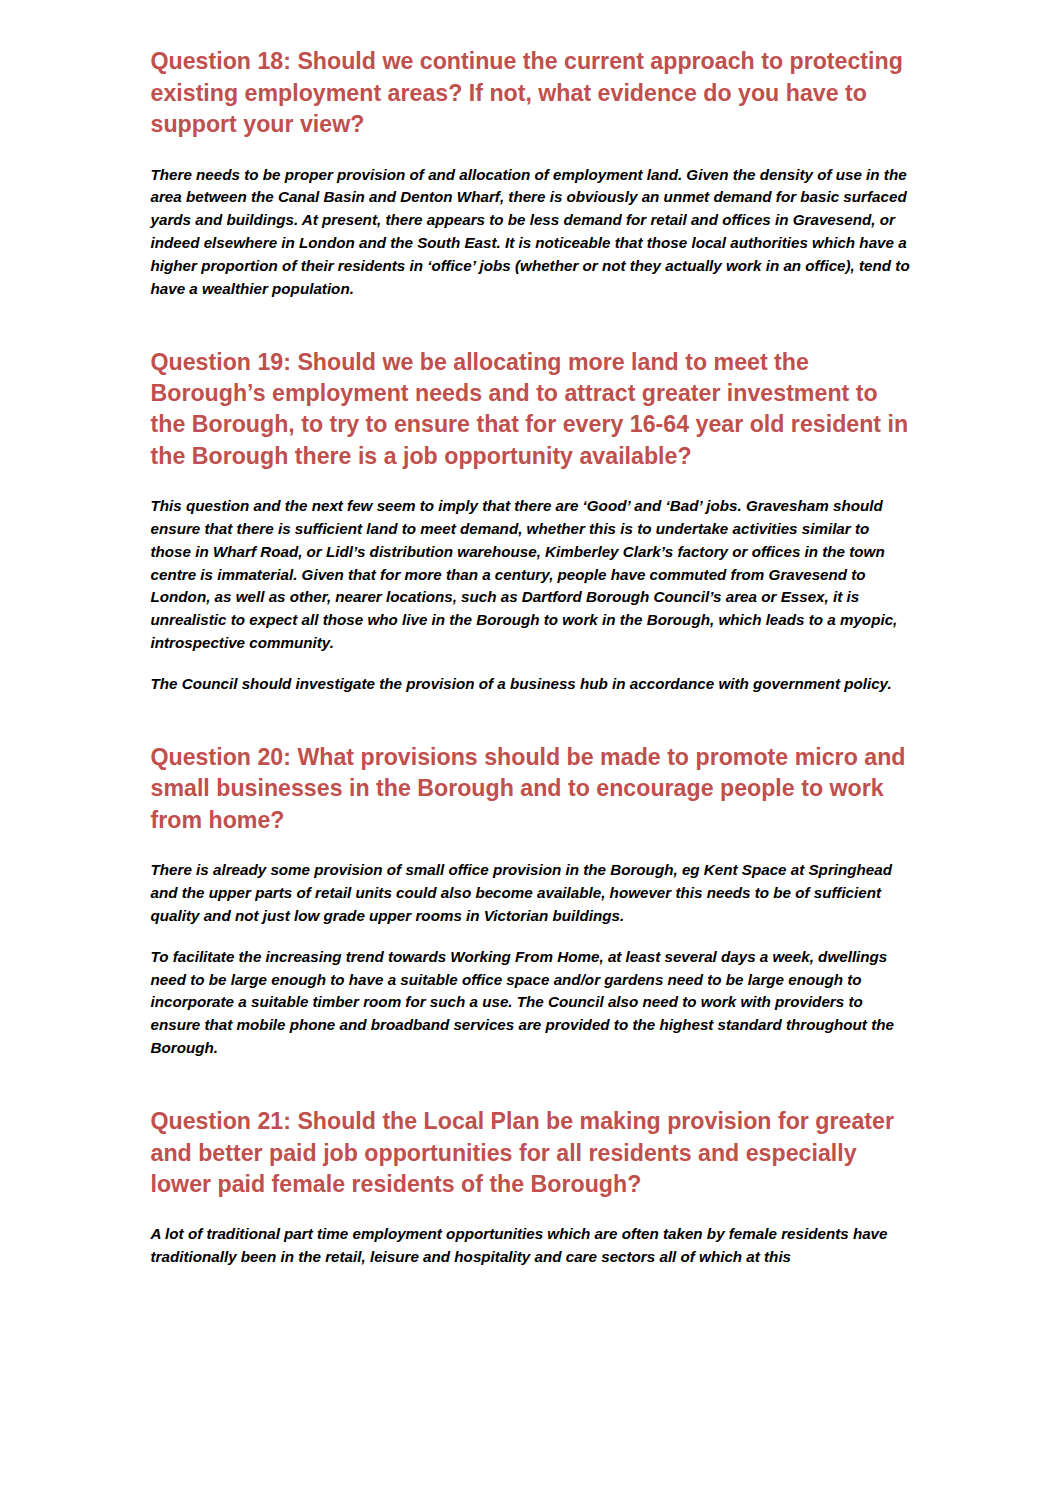Question 18: Should we continue the current approach to protecting existing employment areas? If not, what evidence do you have to support your view?
There needs to be proper provision of and allocation of employment land. Given the density of use in the area between the Canal Basin and Denton Wharf, there is obviously an unmet demand for basic surfaced yards and buildings. At present, there appears to be less demand for retail and offices in Gravesend, or indeed elsewhere in London and the South East. It is noticeable that those local authorities which have a higher proportion of their residents in ‘office’ jobs (whether or not they actually work in an office), tend to have a wealthier population.
Question 19: Should we be allocating more land to meet the Borough’s employment needs and to attract greater investment to the Borough, to try to ensure that for every 16-64 year old resident in the Borough there is a job opportunity available?
This question and the next few seem to imply that there are ‘Good’ and ‘Bad’ jobs. Gravesham should ensure that there is sufficient land to meet demand, whether this is to undertake activities similar to those in Wharf Road, or Lidl’s distribution warehouse, Kimberley Clark’s factory or offices in the town centre is immaterial. Given that for more than a century, people have commuted from Gravesend to London, as well as other, nearer locations, such as Dartford Borough Council’s area or Essex, it is unrealistic to expect all those who live in the Borough to work in the Borough, which leads to a myopic, introspective community.
The Council should investigate the provision of a business hub in accordance with government policy.
Question 20: What provisions should be made to promote micro and small businesses in the Borough and to encourage people to work from home?
There is already some provision of small office provision in the Borough, eg Kent Space at Springhead and the upper parts of retail units could also become available, however this needs to be of sufficient quality and not just low grade upper rooms in Victorian buildings.
To facilitate the increasing trend towards Working From Home, at least several days a week, dwellings need to be large enough to have a suitable office space and/or gardens need to be large enough to incorporate a suitable timber room for such a use. The Council also need to work with providers to ensure that mobile phone and broadband services are provided to the highest standard throughout the Borough.
Question 21: Should the Local Plan be making provision for greater and better paid job opportunities for all residents and especially lower paid female residents of the Borough?
A lot of traditional part time employment opportunities which are often taken by female residents have traditionally been in the retail, leisure and hospitality and care sectors all of which at this